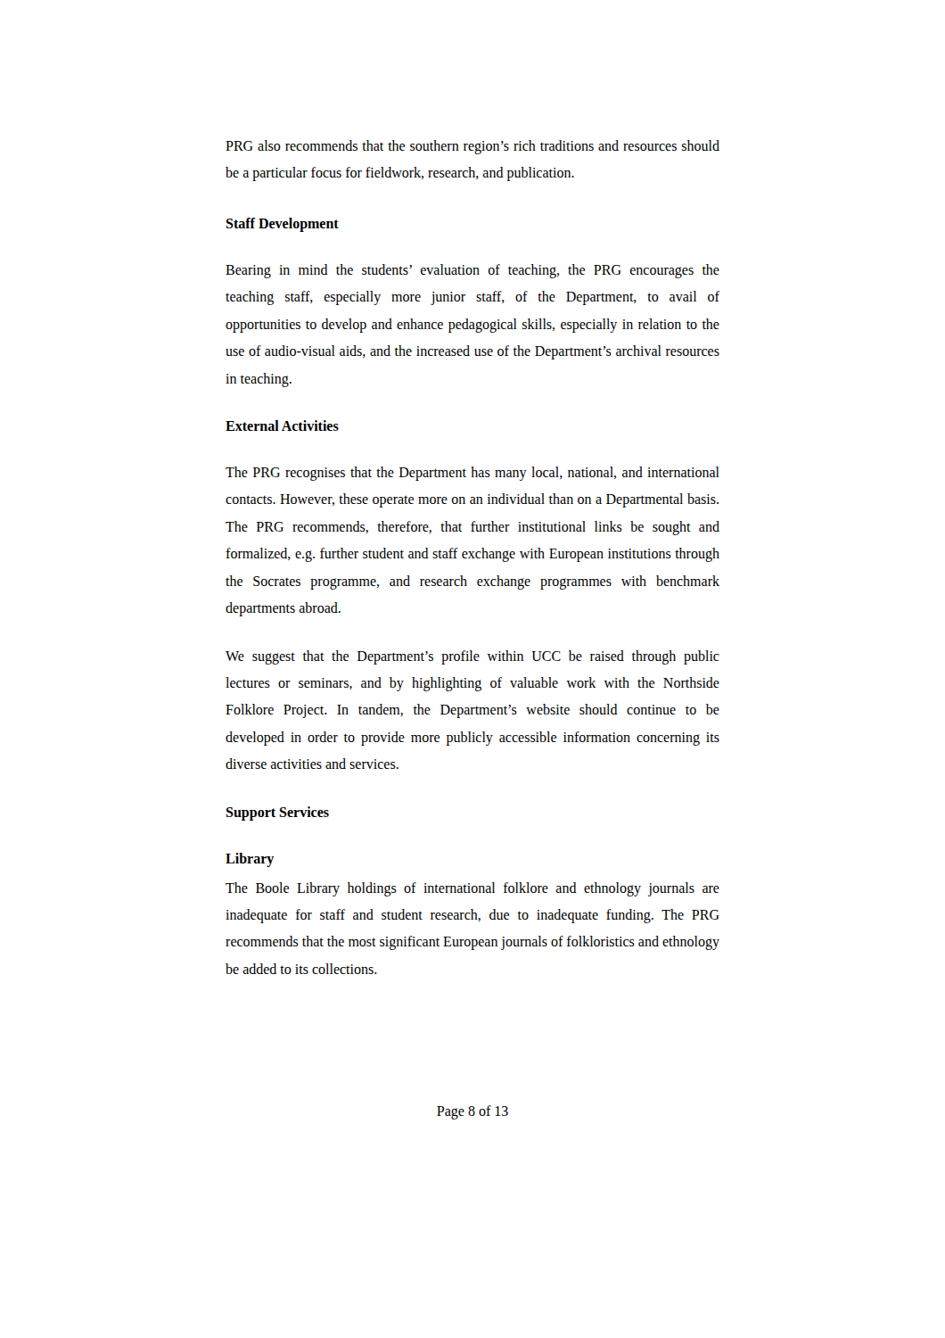PRG also recommends that the southern region’s rich traditions and resources should be a particular focus for fieldwork, research, and publication.
Staff Development
Bearing in mind the students’ evaluation of teaching, the PRG encourages the teaching staff, especially more junior staff, of the Department, to avail of opportunities to develop and enhance pedagogical skills, especially in relation to the use of audio-visual aids, and the increased use of the Department’s archival resources in teaching.
External Activities
The PRG recognises that the Department has many local, national, and international contacts. However, these operate more on an individual than on a Departmental basis. The PRG recommends, therefore, that further institutional links be sought and formalized, e.g. further student and staff exchange with European institutions through the Socrates programme, and research exchange programmes with benchmark departments abroad.
We suggest that the Department’s profile within UCC be raised through public lectures or seminars, and by highlighting of valuable work with the Northside Folklore Project. In tandem, the Department’s website should continue to be developed in order to provide more publicly accessible information concerning its diverse activities and services.
Support Services
Library
The Boole Library holdings of international folklore and ethnology journals are inadequate for staff and student research, due to inadequate funding. The PRG recommends that the most significant European journals of folkloristics and ethnology be added to its collections.
Page 8 of 13